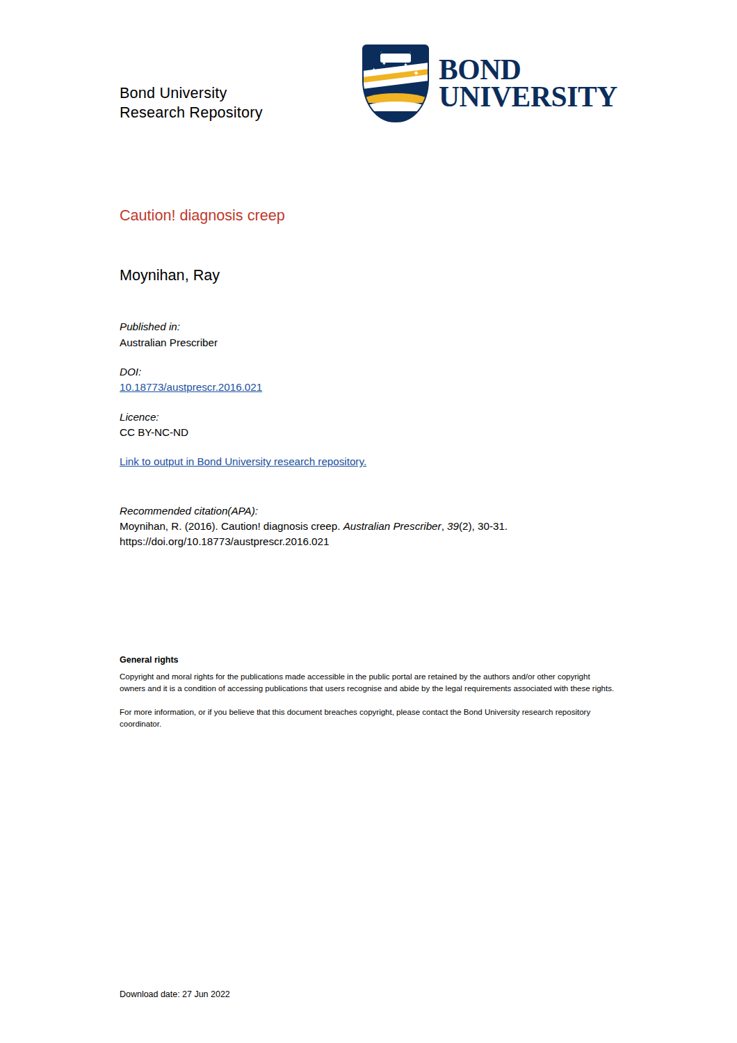Bond University Research Repository
✦ ✦ ✦ ✦
Bond University
Caution! diagnosis creep
Moynihan, Ray
Published in:
Australian Prescriber
DOI:
10.18773/austprescr.2016.021
Licence:
CC BY-NC-ND
Link to output in Bond University research repository.
Recommended citation(APA): Moynihan, R. (2016). Caution! diagnosis creep. Australian Prescriber, 39(2), 30-31. https://doi.org/10.18773/austprescr.2016.021
General rights
Copyright and moral rights for the publications made accessible in the public portal are retained by the authors and/or other copyright owners and it is a condition of accessing publications that users recognise and abide by the legal requirements associated with these rights.
For more information, or if you believe that this document breaches copyright, please contact the Bond University research repository coordinator.
Download date: 27 Jun 2022